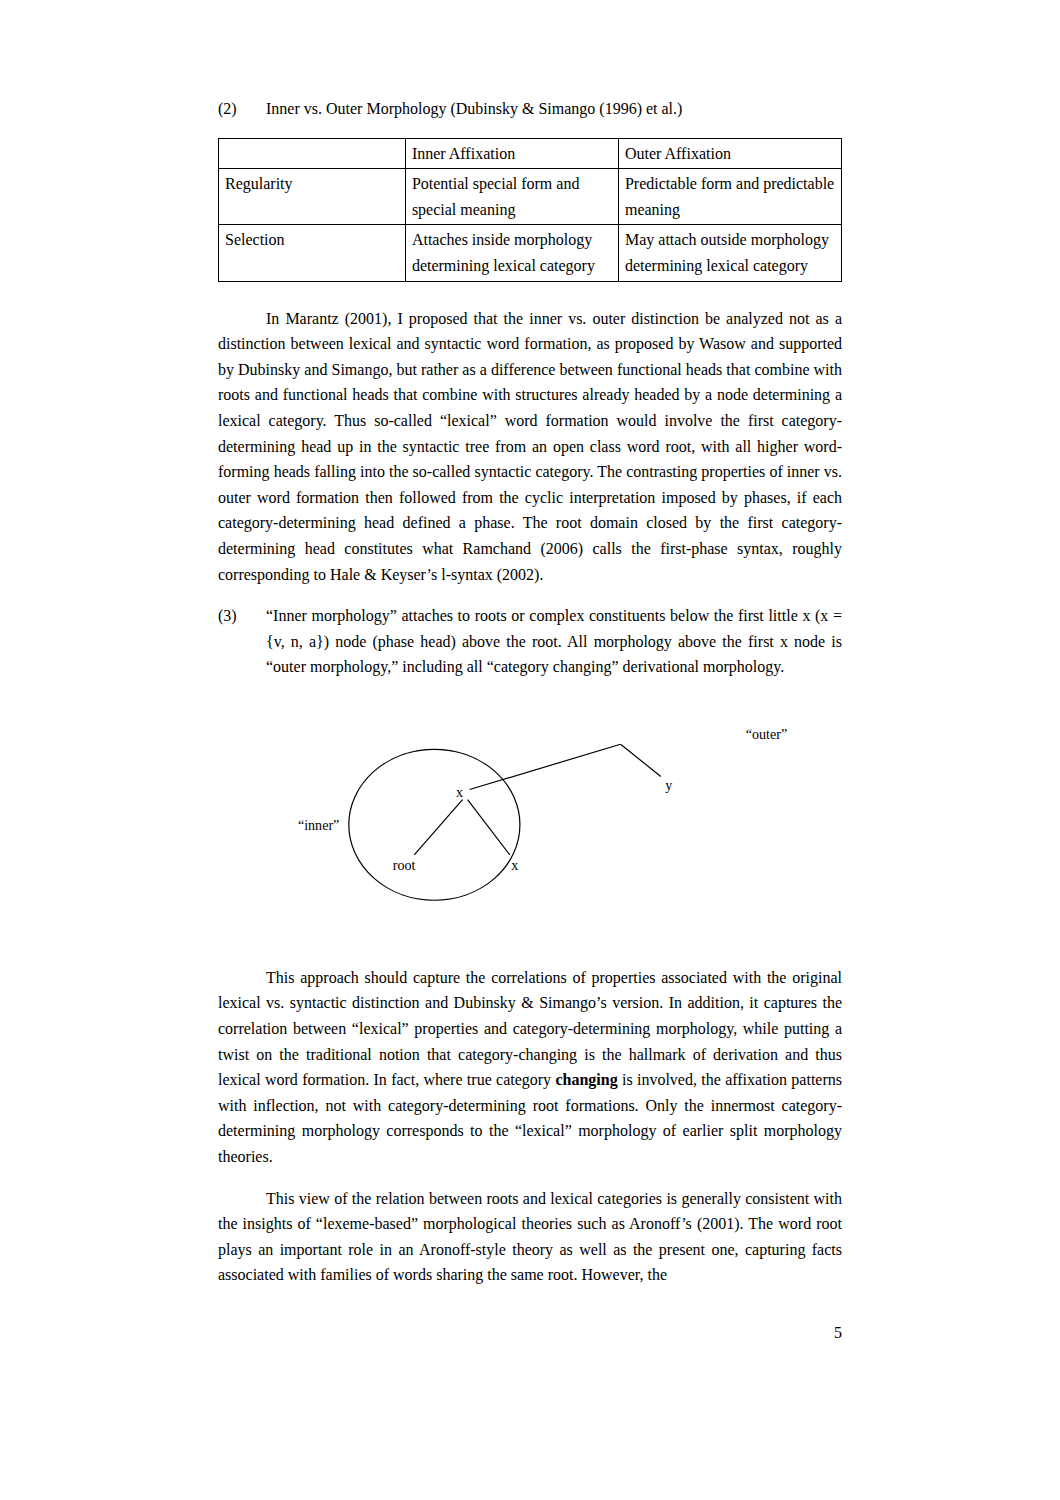(2) Inner vs. Outer Morphology (Dubinsky & Simango (1996) et al.)
| | Inner Affixation | Outer Affixation |
| Regularity | Potential special form and special meaning | Predictable form and predictable meaning |
| Selection | Attaches inside morphology determining lexical category | May attach outside morphology determining lexical category |
In Marantz (2001), I proposed that the inner vs. outer distinction be analyzed not as a distinction between lexical and syntactic word formation, as proposed by Wasow and supported by Dubinsky and Simango, but rather as a difference between functional heads that combine with roots and functional heads that combine with structures already headed by a node determining a lexical category. Thus so-called “lexical” word formation would involve the first category-determining head up in the syntactic tree from an open class word root, with all higher word-forming heads falling into the so-called syntactic category. The contrasting properties of inner vs. outer word formation then followed from the cyclic interpretation imposed by phases, if each category-determining head defined a phase. The root domain closed by the first category-determining head constitutes what Ramchand (2006) calls the first-phase syntax, roughly corresponding to Hale & Keyser’s l-syntax (2002).
(3)
“Inner morphology” attaches to roots or complex constituents below the first little x (x = {v, n, a}) node (phase head) above the root. All morphology above the first x node is “outer morphology,” including all “category changing” derivational morphology.
x y root x “inner” “outer”
This approach should capture the correlations of properties associated with the original lexical vs. syntactic distinction and Dubinsky & Simango’s version. In addition, it captures the correlation between “lexical” properties and category-determining morphology, while putting a twist on the traditional notion that category-changing is the hallmark of derivation and thus lexical word formation. In fact, where true category changing is involved, the affixation patterns with inflection, not with category-determining root formations. Only the innermost category-determining morphology corresponds to the “lexical” morphology of earlier split morphology theories.
This view of the relation between roots and lexical categories is generally consistent with the insights of “lexeme-based” morphological theories such as Aronoff’s (2001). The word root plays an important role in an Aronoff-style theory as well as the present one, capturing facts associated with families of words sharing the same root. However, the
5